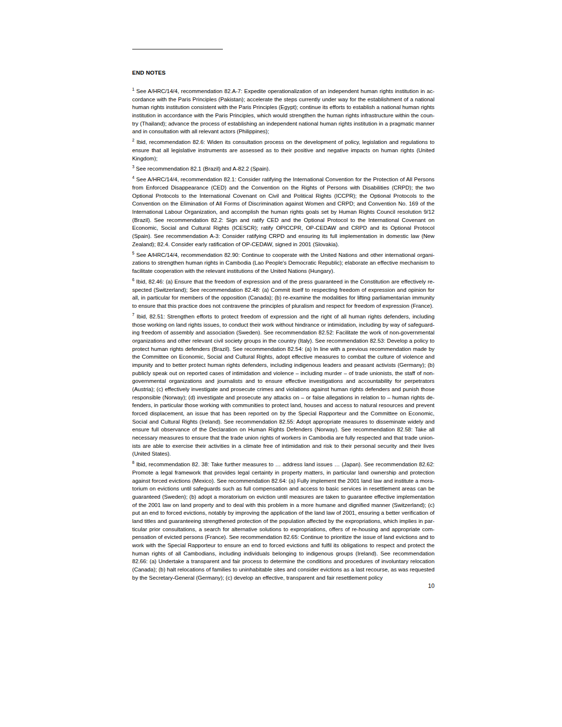End Notes
1 See A/HRC/14/4, recommendation 82.A-7: Expedite operationalization of an independent human rights institution in accordance with the Paris Principles (Pakistan); accelerate the steps currently under way for the establishment of a national human rights institution consistent with the Paris Principles (Egypt); continue its efforts to establish a national human rights institution in accordance with the Paris Principles, which would strengthen the human rights infrastructure within the country (Thailand); advance the process of establishing an independent national human rights institution in a pragmatic manner and in consultation with all relevant actors (Philippines);
2 Ibid, recommendation 82.6: Widen its consultation process on the development of policy, legislation and regulations to ensure that all legislative instruments are assessed as to their positive and negative impacts on human rights (United Kingdom);
3 See recommendation 82.1 (Brazil) and A-82.2 (Spain).
4 See A/HRC/14/4, recommendation 82.1: Consider ratifying the International Convention for the Protection of All Persons from Enforced Disappearance (CED) and the Convention on the Rights of Persons with Disabilities (CRPD); the two Optional Protocols to the International Covenant on Civil and Political Rights (ICCPR); the Optional Protocols to the Convention on the Elimination of All Forms of Discrimination against Women and CRPD; and Convention No. 169 of the International Labour Organization, and accomplish the human rights goals set by Human Rights Council resolution 9/12 (Brazil). See recommendation 82.2: Sign and ratify CED and the Optional Protocol to the International Covenant on Economic, Social and Cultural Rights (ICESCR); ratify OPICCPR, OP-CEDAW and CRPD and its Optional Protocol (Spain). See recommendation A-3: Consider ratifying CRPD and ensuring its full implementation in domestic law (New Zealand); 82.4. Consider early ratification of OP-CEDAW, signed in 2001 (Slovakia).
5 See A/HRC/14/4, recommendation 82.90: Continue to cooperate with the United Nations and other international organizations to strengthen human rights in Cambodia (Lao People's Democratic Republic); elaborate an effective mechanism to facilitate cooperation with the relevant institutions of the United Nations (Hungary).
6 Ibid, 82.46: (a) Ensure that the freedom of expression and of the press guaranteed in the Constitution are effectively respected (Switzerland); See recommendation 82.48: (a) Commit itself to respecting freedom of expression and opinion for all, in particular for members of the opposition (Canada); (b) re-examine the modalities for lifting parliamentarian immunity to ensure that this practice does not contravene the principles of pluralism and respect for freedom of expression (France).
7 Ibid, 82.51: Strengthen efforts to protect freedom of expression and the right of all human rights defenders, including those working on land rights issues, to conduct their work without hindrance or intimidation, including by way of safeguarding freedom of assembly and association (Sweden). See recommendation 82.52: Facilitate the work of non-governmental organizations and other relevant civil society groups in the country (Italy). See recommendation 82.53: Develop a policy to protect human rights defenders (Brazil). See recommendation 82.54: (a) In line with a previous recommendation made by the Committee on Economic, Social and Cultural Rights, adopt effective measures to combat the culture of violence and impunity and to better protect human rights defenders, including indigenous leaders and peasant activists (Germany); (b) publicly speak out on reported cases of intimidation and violence – including murder – of trade unionists, the staff of non-governmental organizations and journalists and to ensure effective investigations and accountability for perpetrators (Austria); (c) effectively investigate and prosecute crimes and violations against human rights defenders and punish those responsible (Norway); (d) investigate and prosecute any attacks on – or false allegations in relation to – human rights defenders, in particular those working with communities to protect land, houses and access to natural resources and prevent forced displacement, an issue that has been reported on by the Special Rapporteur and the Committee on Economic, Social and Cultural Rights (Ireland). See recommendation 82.55: Adopt appropriate measures to disseminate widely and ensure full observance of the Declaration on Human Rights Defenders (Norway). See recommendation 82.58: Take all necessary measures to ensure that the trade union rights of workers in Cambodia are fully respected and that trade unionists are able to exercise their activities in a climate free of intimidation and risk to their personal security and their lives (United States).
8 Ibid, recommendation 82. 38: Take further measures to … address land issues … (Japan). See recommendation 82.62: Promote a legal framework that provides legal certainty in property matters, in particular land ownership and protection against forced evictions (Mexico). See recommendation 82.64: (a) Fully implement the 2001 land law and institute a moratorium on evictions until safeguards such as full compensation and access to basic services in resettlement areas can be guaranteed (Sweden); (b) adopt a moratorium on eviction until measures are taken to guarantee effective implementation of the 2001 law on land property and to deal with this problem in a more humane and dignified manner (Switzerland); (c) put an end to forced evictions, notably by improving the application of the land law of 2001, ensuring a better verification of land titles and guaranteeing strengthened protection of the population affected by the expropriations, which implies in particular prior consultations, a search for alternative solutions to expropriations, offers of re-housing and appropriate compensation of evicted persons (France). See recommendation 82.65: Continue to prioritize the issue of land evictions and to work with the Special Rapporteur to ensure an end to forced evictions and fulfil its obligations to respect and protect the human rights of all Cambodians, including individuals belonging to indigenous groups (Ireland). See recommendation 82.66: (a) Undertake a transparent and fair process to determine the conditions and procedures of involuntary relocation (Canada); (b) halt relocations of families to uninhabitable sites and consider evictions as a last recourse, as was requested by the Secretary-General (Germany); (c) develop an effective, transparent and fair resettlement policy
10